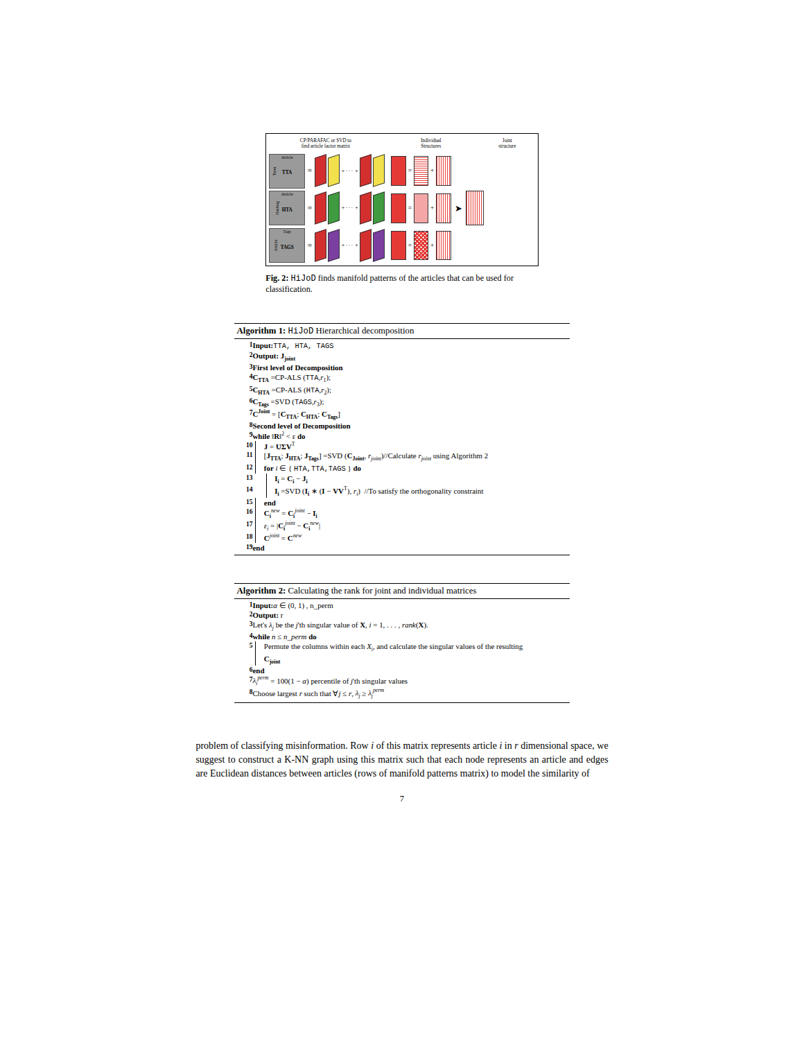CP/PARAFAC or SVD to
find article factor matrix
Individual
Structures
Joint
structure
Article Term TTA
≈
+
···
+
=
+
Article Hashtag HTA
≈
+
···
+
=
+
➤
Tags Article TAGS
≈
+
···
+
=
+
Fig. 2: HiJoD finds manifold patterns of the articles that can be used for classification.
Algorithm 1: HiJoD Hierarchical decomposition
| 1 | Input: TTA, HTA, TAGS |
| 2 | Output: J joint |
| 3 | First level of Decomposition |
| 4 | C TTA =CP-ALS ( TTA , r 1 ); |
| 5 | C HTA =CP-ALS ( HTA , r 2 ); |
| 6 | C Tags =SVD ( TAGS , r 3 ); |
| 7 | C Joint = [ C TTA ; C HTA ; C Tags ] |
| 8 | Second level of Decomposition |
| 9 | while ‖ R ‖ 2 < ε do |
| 10 | J = UΣV T |
| 11 | [ J TTA ; J HTA ; J Tags ] =SVD ( C Joint , r joint )//Calculate r joint using Algorithm 2 |
| 12 | for i ∈ { HTA,TTA,TAGS } do |
| 13 | I i = C i − J i |
| 14 | I i =SVD ( I i ∗ ( I − VV T ), r i ) //To satisfy the orthogonality constraint |
| 15 | end |
| 16 | C i new = C i joint − I i |
| 17 | ε i = / C i joint − C i new / |
| 18 | C joint = C new |
| 19 | end |
Algorithm 2: Calculating the rank for joint and individual matrices
| 1 | Input: α ∈ (0, 1) , n_perm |
| 2 | Output: r |
| 3 | Let's λ j be the j 'th singular value of X , i = 1, . . . , rank ( X ). |
| 4 | while n ≤ n_perm do |
| 5 | Permute the columns within each X i , and calculate the singular values of the resulting C joint |
| 6 | end |
| 7 | λ i perm = 100(1 − α ) percentile of j 'th singular values |
| 8 | Choose largest r such that ∀ j ≤ r , λ j ≥ λ j perm |
problem of classifying misinformation. Row i of this matrix represents article i in r dimensional space, we suggest to construct a K-NN graph using this matrix such that each node represents an article and edges are Euclidean distances between articles (rows of manifold patterns matrix) to model the similarity of
7